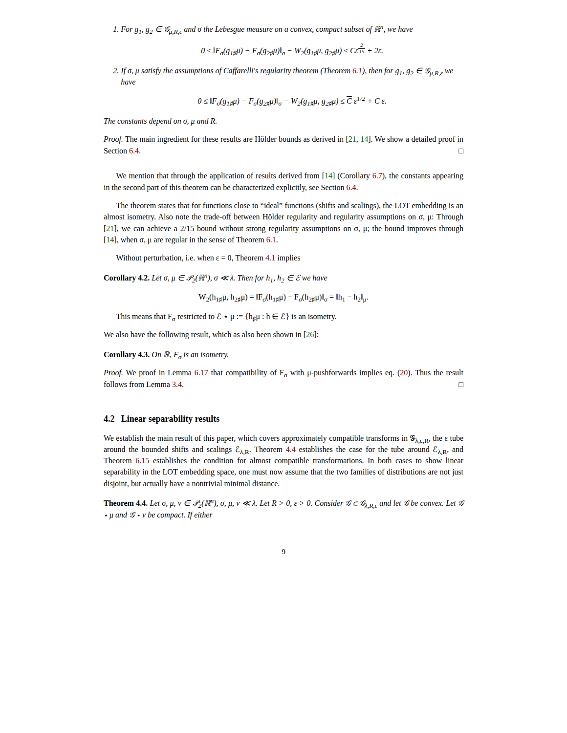For g1, g2 ∈ 𝒢μ,R,ε and σ the Lebesgue measure on a convex, compact subset of ℝn, we have
0 ≤ ‖Fσ(g1♯μ) − Fσ(g2♯μ)‖σ − W2(g1♯μ, g2♯μ) ≤ Cε215 + 2ε.
If σ, μ satisfy the assumptions of Caffarelli's regularity theorem (Theorem 6.1), then for g1, g2 ∈ 𝒢μ,R,ε we have
0 ≤ ‖Fσ(g1♯μ) − Fσ(g2♯μ)‖σ − W2(g1♯μ, g2♯μ) ≤ C ε1/2 + C ε.
The constants depend on σ, μ and R.
Proof. The main ingredient for these results are Hölder bounds as derived in [21, 14]. We show a detailed proof in Section 6.4. □
We mention that through the application of results derived from [14] (Corollary 6.7), the constants appearing in the second part of this theorem can be characterized explicitly, see Section 6.4.
The theorem states that for functions close to “ideal” functions (shifts and scalings), the LOT embedding is an almost isometry. Also note the trade-off between Hölder regularity and regularity assumptions on σ, μ: Through [21], we can achieve a 2/15 bound without strong regularity assumptions on σ, μ; the bound improves through [14], when σ, μ are regular in the sense of Theorem 6.1.
Without perturbation, i.e. when ε = 0, Theorem 4.1 implies
Corollary 4.2. Let σ, μ ∈ 𝒫2(ℝn), σ ≪ λ. Then for h1, h2 ∈ ℰ we have
W2(h1♯μ, h2♯μ) = ‖Fσ(h1♯μ) − Fσ(h2♯μ)‖σ = ‖h1 − h2‖μ.
This means that Fσ restricted to ℰ ⋆ μ := {h♯μ : h ∈ ℰ} is an isometry.
We also have the following result, which as also been shown in [26]:
Corollary 4.3. On ℝ, Fσ is an isometry.
Proof. We proof in Lemma 6.17 that compatibility of Fσ with μ-pushforwards implies eq. (20). Thus the result follows from Lemma 3.4. □
4.2 Linear separability results
We establish the main result of this paper, which covers approximately compatible transforms in 𝒢λ,ε,R, the ε tube around the bounded shifts and scalings ℰλ,R. Theorem 4.4 establishes the case for the tube around ℰλ,R, and Theorem 6.15 establishes the condition for almost compatible transformations. In both cases to show linear separability in the LOT embedding space, one must now assume that the two families of distributions are not just disjoint, but actually have a nontrivial minimal distance.
Theorem 4.4. Let σ, μ, ν ∈ 𝒫2(ℝn), σ, μ, ν ≪ λ. Let R > 0, ε > 0. Consider 𝒢 ⊂ 𝒢λ,R,ε and let 𝒢 be convex. Let 𝒢 ⋆ μ and 𝒢 ⋆ ν be compact. If either
9